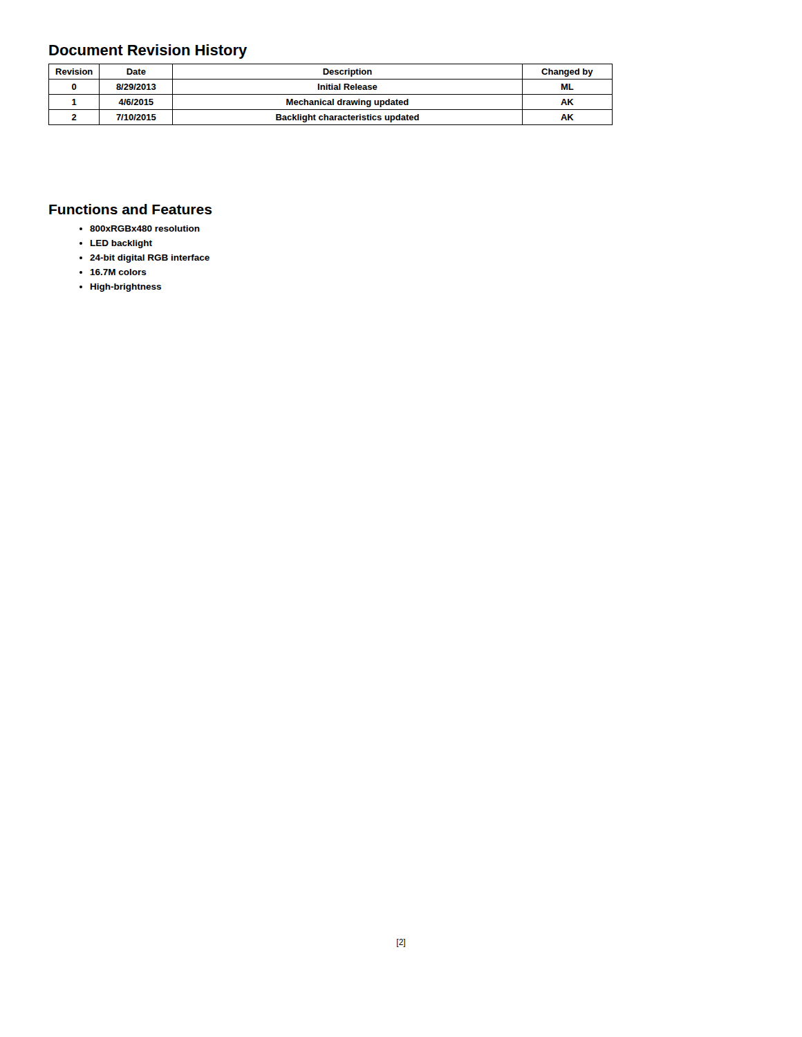Document Revision History
| Revision | Date | Description | Changed by |
| --- | --- | --- | --- |
| 0 | 8/29/2013 | Initial Release | ML |
| 1 | 4/6/2015 | Mechanical drawing updated | AK |
| 2 | 7/10/2015 | Backlight characteristics updated | AK |
Functions and Features
800xRGBx480 resolution
LED backlight
24-bit digital RGB interface
16.7M colors
High-brightness
[2]